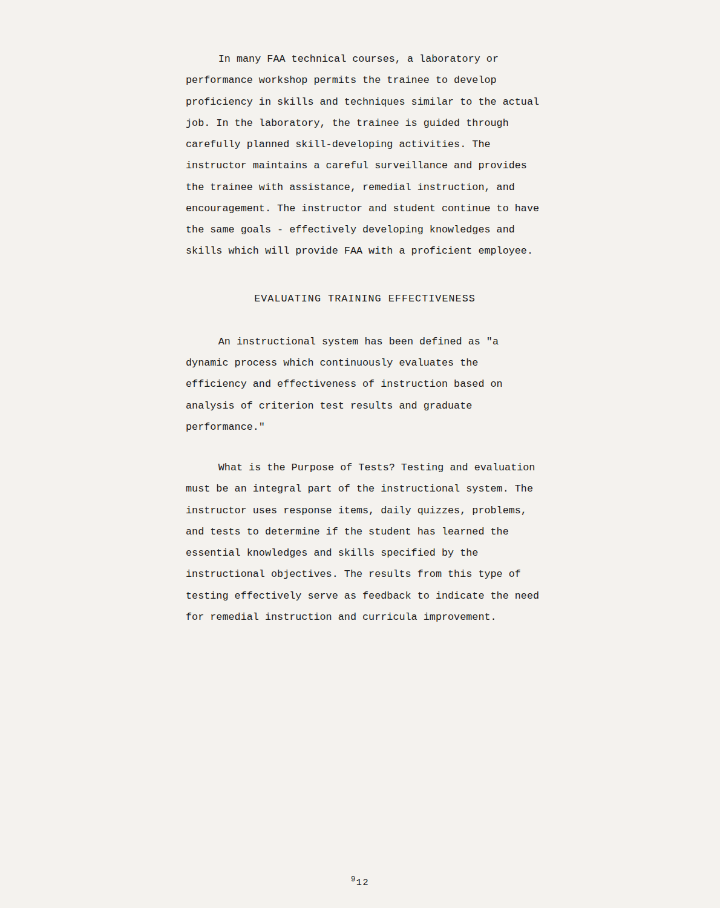In many FAA technical courses, a laboratory or performance workshop permits the trainee to develop proficiency in skills and techniques similar to the actual job. In the laboratory, the trainee is guided through carefully planned skill-developing activities. The instructor maintains a careful surveillance and provides the trainee with assistance, remedial instruction, and encouragement. The instructor and student continue to have the same goals - effectively developing knowledges and skills which will provide FAA with a proficient employee.
EVALUATING TRAINING EFFECTIVENESS
An instructional system has been defined as "a dynamic process which continuously evaluates the efficiency and effectiveness of instruction based on analysis of criterion test results and graduate performance."
What is the Purpose of Tests? Testing and evaluation must be an integral part of the instructional system. The instructor uses response items, daily quizzes, problems, and tests to determine if the student has learned the essential knowledges and skills specified by the instructional objectives. The results from this type of testing effectively serve as feedback to indicate the need for remedial instruction and curricula improvement.
912